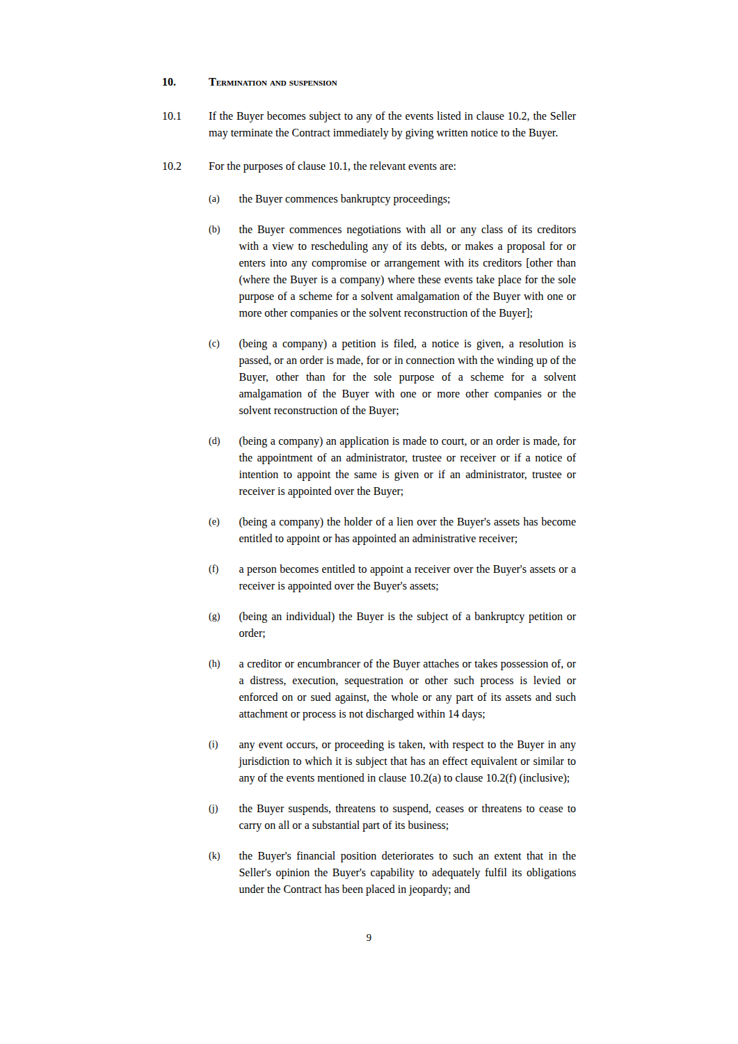10. Termination and suspension
10.1
If the Buyer becomes subject to any of the events listed in clause 10.2, the Seller may terminate the Contract immediately by giving written notice to the Buyer.
10.2
For the purposes of clause 10.1, the relevant events are:
the Buyer commences bankruptcy proceedings;
the Buyer commences negotiations with all or any class of its creditors with a view to rescheduling any of its debts, or makes a proposal for or enters into any compromise or arrangement with its creditors [other than (where the Buyer is a company) where these events take place for the sole purpose of a scheme for a solvent amalgamation of the Buyer with one or more other companies or the solvent reconstruction of the Buyer];
(being a company) a petition is filed, a notice is given, a resolution is passed, or an order is made, for or in connection with the winding up of the Buyer, other than for the sole purpose of a scheme for a solvent amalgamation of the Buyer with one or more other companies or the solvent reconstruction of the Buyer;
(being a company) an application is made to court, or an order is made, for the appointment of an administrator, trustee or receiver or if a notice of intention to appoint the same is given or if an administrator, trustee or receiver is appointed over the Buyer;
(being a company) the holder of a lien over the Buyer's assets has become entitled to appoint or has appointed an administrative receiver;
a person becomes entitled to appoint a receiver over the Buyer's assets or a receiver is appointed over the Buyer's assets;
(being an individual) the Buyer is the subject of a bankruptcy petition or order;
a creditor or encumbrancer of the Buyer attaches or takes possession of, or a distress, execution, sequestration or other such process is levied or enforced on or sued against, the whole or any part of its assets and such attachment or process is not discharged within 14 days;
any event occurs, or proceeding is taken, with respect to the Buyer in any jurisdiction to which it is subject that has an effect equivalent or similar to any of the events mentioned in clause 10.2(a) to clause 10.2(f) (inclusive);
the Buyer suspends, threatens to suspend, ceases or threatens to cease to carry on all or a substantial part of its business;
the Buyer's financial position deteriorates to such an extent that in the Seller's opinion the Buyer's capability to adequately fulfil its obligations under the Contract has been placed in jeopardy; and
9